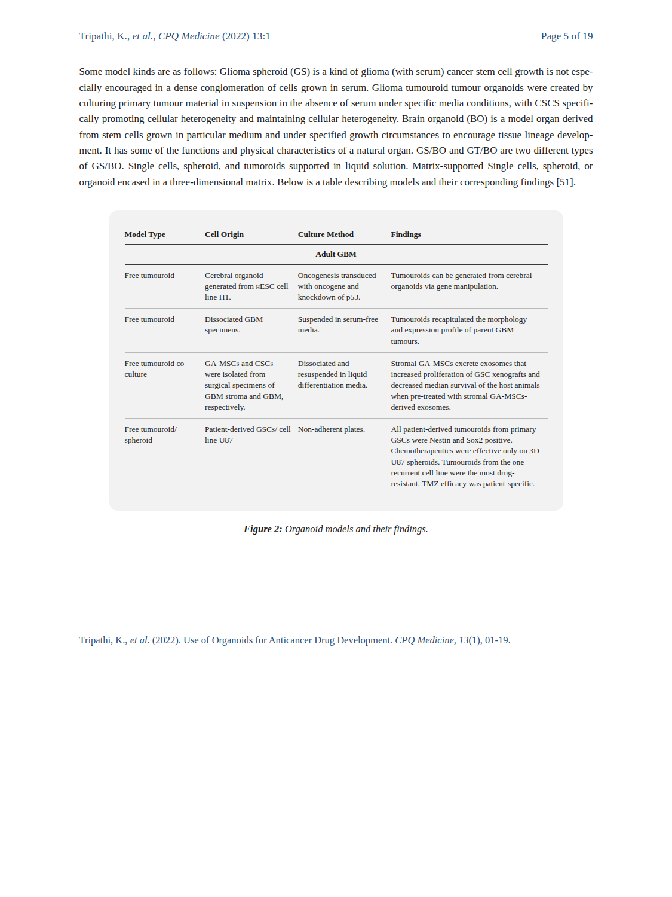Tripathi, K., et al., CPQ Medicine (2022) 13:1
Page 5 of 19
Some model kinds are as follows: Glioma spheroid (GS) is a kind of glioma (with serum) cancer stem cell growth is not especially encouraged in a dense conglomeration of cells grown in serum. Glioma tumouroid tumour organoids were created by culturing primary tumour material in suspension in the absence of serum under specific media conditions, with CSCS specifically promoting cellular heterogeneity and maintaining cellular heterogeneity. Brain organoid (BO) is a model organ derived from stem cells grown in particular medium and under specified growth circumstances to encourage tissue lineage development. It has some of the functions and physical characteristics of a natural organ. GS/BO and GT/BO are two different types of GS/BO. Single cells, spheroid, and tumoroids supported in liquid solution. Matrix-supported Single cells, spheroid, or organoid encased in a three-dimensional matrix. Below is a table describing models and their corresponding findings [51].
| Model Type | Cell Origin | Culture Method | Findings |
| --- | --- | --- | --- |
| Adult GBM |
| Free tumouroid | Cerebral organoid generated from hESC cell line H1. | Oncogenesis transduced with oncogene and knockdown of p53. | Tumouroids can be generated from cerebral organoids via gene manipulation. |
| Free tumouroid | Dissociated GBM specimens. | Suspended in serum-free media. | Tumouroids recapitulated the morphology and expression profile of parent GBM tumours. |
| Free tumouroid co-culture | GA- MSCs and CSCs were isolated from surgical specimens of GBM stroma and GBM, respectively. | Dissociated and resuspended in liquid differentiation media. | Stromal GA-MSCs excrete exosomes that increased proliferation of GSC xenografts and decreased median survival of the host animals when pre-treated with stromal GA-MSCs-derived exosomes. |
| Free tumouroid/ spheroid | Patient-derived GSCs / cell line U87 | Non-adherent plates. | All patient-derived tumouroids from primary GSCs were Nestin and Sox2 positive. Chemotherapeutics were effective only on 3D U87 spheroids. Tumouroids from the one recurrent cell line were the most drug-resistant. TMZ efficacy was patient-specific. |
Figure 2: Organoid models and their findings.
Tripathi, K., et al. (2022). Use of Organoids for Anticancer Drug Development. CPQ Medicine, 13(1), 01-19.